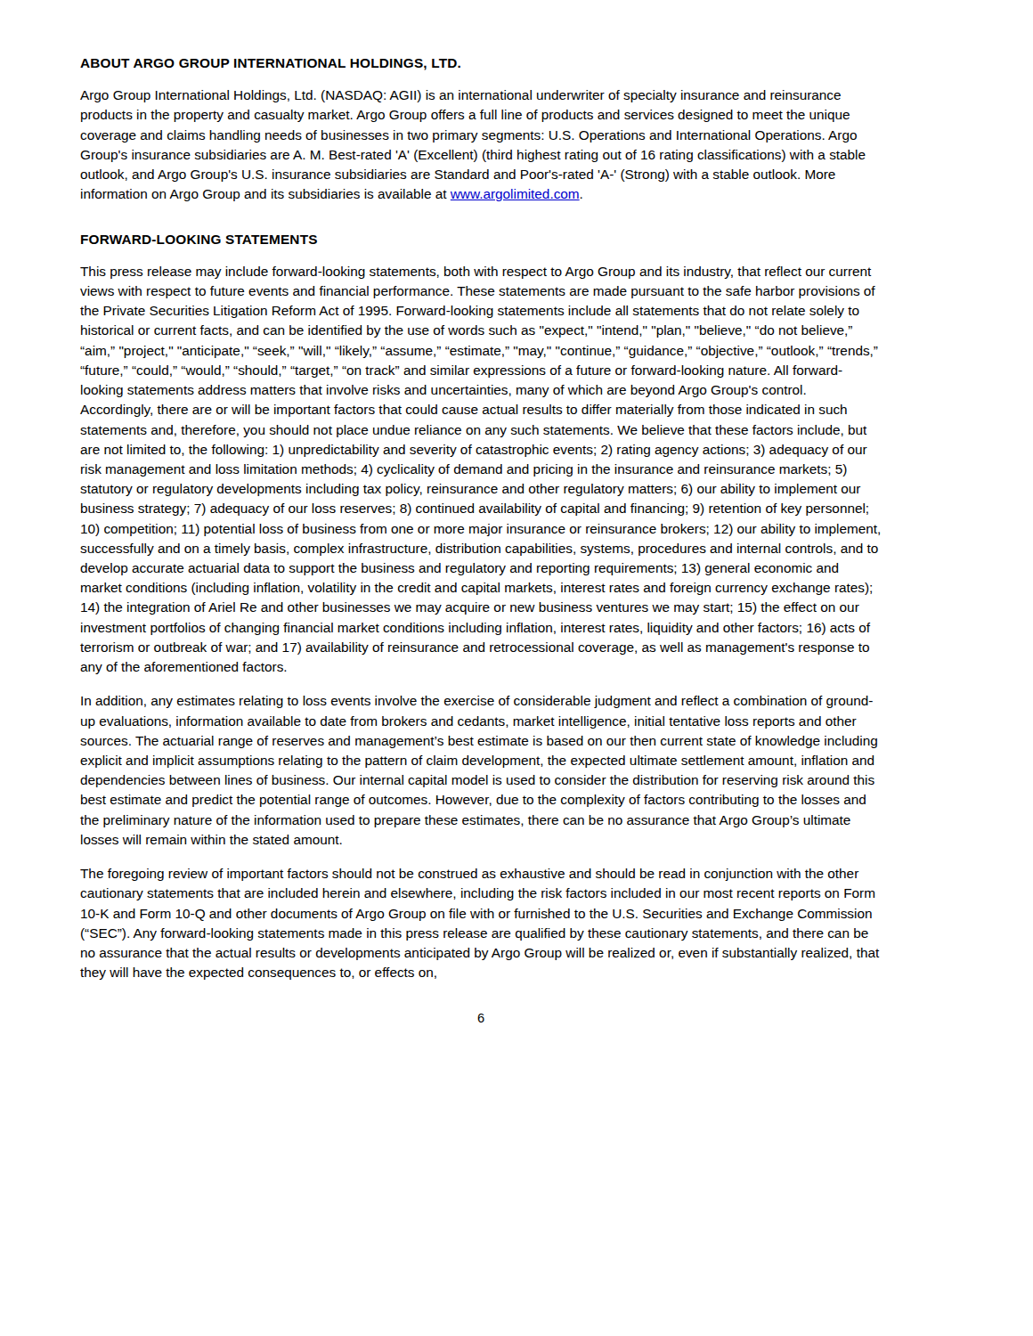ABOUT ARGO GROUP INTERNATIONAL HOLDINGS, LTD.
Argo Group International Holdings, Ltd. (NASDAQ: AGII) is an international underwriter of specialty insurance and reinsurance products in the property and casualty market. Argo Group offers a full line of products and services designed to meet the unique coverage and claims handling needs of businesses in two primary segments: U.S. Operations and International Operations. Argo Group's insurance subsidiaries are A. M. Best-rated 'A' (Excellent) (third highest rating out of 16 rating classifications) with a stable outlook, and Argo Group's U.S. insurance subsidiaries are Standard and Poor's-rated 'A-' (Strong) with a stable outlook. More information on Argo Group and its subsidiaries is available at www.argolimited.com.
FORWARD-LOOKING STATEMENTS
This press release may include forward-looking statements, both with respect to Argo Group and its industry, that reflect our current views with respect to future events and financial performance. These statements are made pursuant to the safe harbor provisions of the Private Securities Litigation Reform Act of 1995. Forward-looking statements include all statements that do not relate solely to historical or current facts, and can be identified by the use of words such as "expect," "intend," "plan," "believe," “do not believe,” “aim,” "project," "anticipate," “seek,” "will," “likely,” “assume,” “estimate,” "may," "continue,” “guidance,” “objective,” “outlook,” “trends,” “future,” “could,” “would,” “should,” “target,” “on track” and similar expressions of a future or forward-looking nature. All forward-looking statements address matters that involve risks and uncertainties, many of which are beyond Argo Group's control. Accordingly, there are or will be important factors that could cause actual results to differ materially from those indicated in such statements and, therefore, you should not place undue reliance on any such statements. We believe that these factors include, but are not limited to, the following: 1) unpredictability and severity of catastrophic events; 2) rating agency actions; 3) adequacy of our risk management and loss limitation methods; 4) cyclicality of demand and pricing in the insurance and reinsurance markets; 5) statutory or regulatory developments including tax policy, reinsurance and other regulatory matters; 6) our ability to implement our business strategy; 7) adequacy of our loss reserves; 8) continued availability of capital and financing; 9) retention of key personnel; 10) competition; 11) potential loss of business from one or more major insurance or reinsurance brokers; 12) our ability to implement, successfully and on a timely basis, complex infrastructure, distribution capabilities, systems, procedures and internal controls, and to develop accurate actuarial data to support the business and regulatory and reporting requirements; 13) general economic and market conditions (including inflation, volatility in the credit and capital markets, interest rates and foreign currency exchange rates); 14) the integration of Ariel Re and other businesses we may acquire or new business ventures we may start; 15) the effect on our investment portfolios of changing financial market conditions including inflation, interest rates, liquidity and other factors; 16) acts of terrorism or outbreak of war; and 17) availability of reinsurance and retrocessional coverage, as well as management's response to any of the aforementioned factors.
In addition, any estimates relating to loss events involve the exercise of considerable judgment and reflect a combination of ground-up evaluations, information available to date from brokers and cedants, market intelligence, initial tentative loss reports and other sources. The actuarial range of reserves and management’s best estimate is based on our then current state of knowledge including explicit and implicit assumptions relating to the pattern of claim development, the expected ultimate settlement amount, inflation and dependencies between lines of business. Our internal capital model is used to consider the distribution for reserving risk around this best estimate and predict the potential range of outcomes. However, due to the complexity of factors contributing to the losses and the preliminary nature of the information used to prepare these estimates, there can be no assurance that Argo Group’s ultimate losses will remain within the stated amount.
The foregoing review of important factors should not be construed as exhaustive and should be read in conjunction with the other cautionary statements that are included herein and elsewhere, including the risk factors included in our most recent reports on Form 10-K and Form 10-Q and other documents of Argo Group on file with or furnished to the U.S. Securities and Exchange Commission (“SEC”). Any forward-looking statements made in this press release are qualified by these cautionary statements, and there can be no assurance that the actual results or developments anticipated by Argo Group will be realized or, even if substantially realized, that they will have the expected consequences to, or effects on,
6